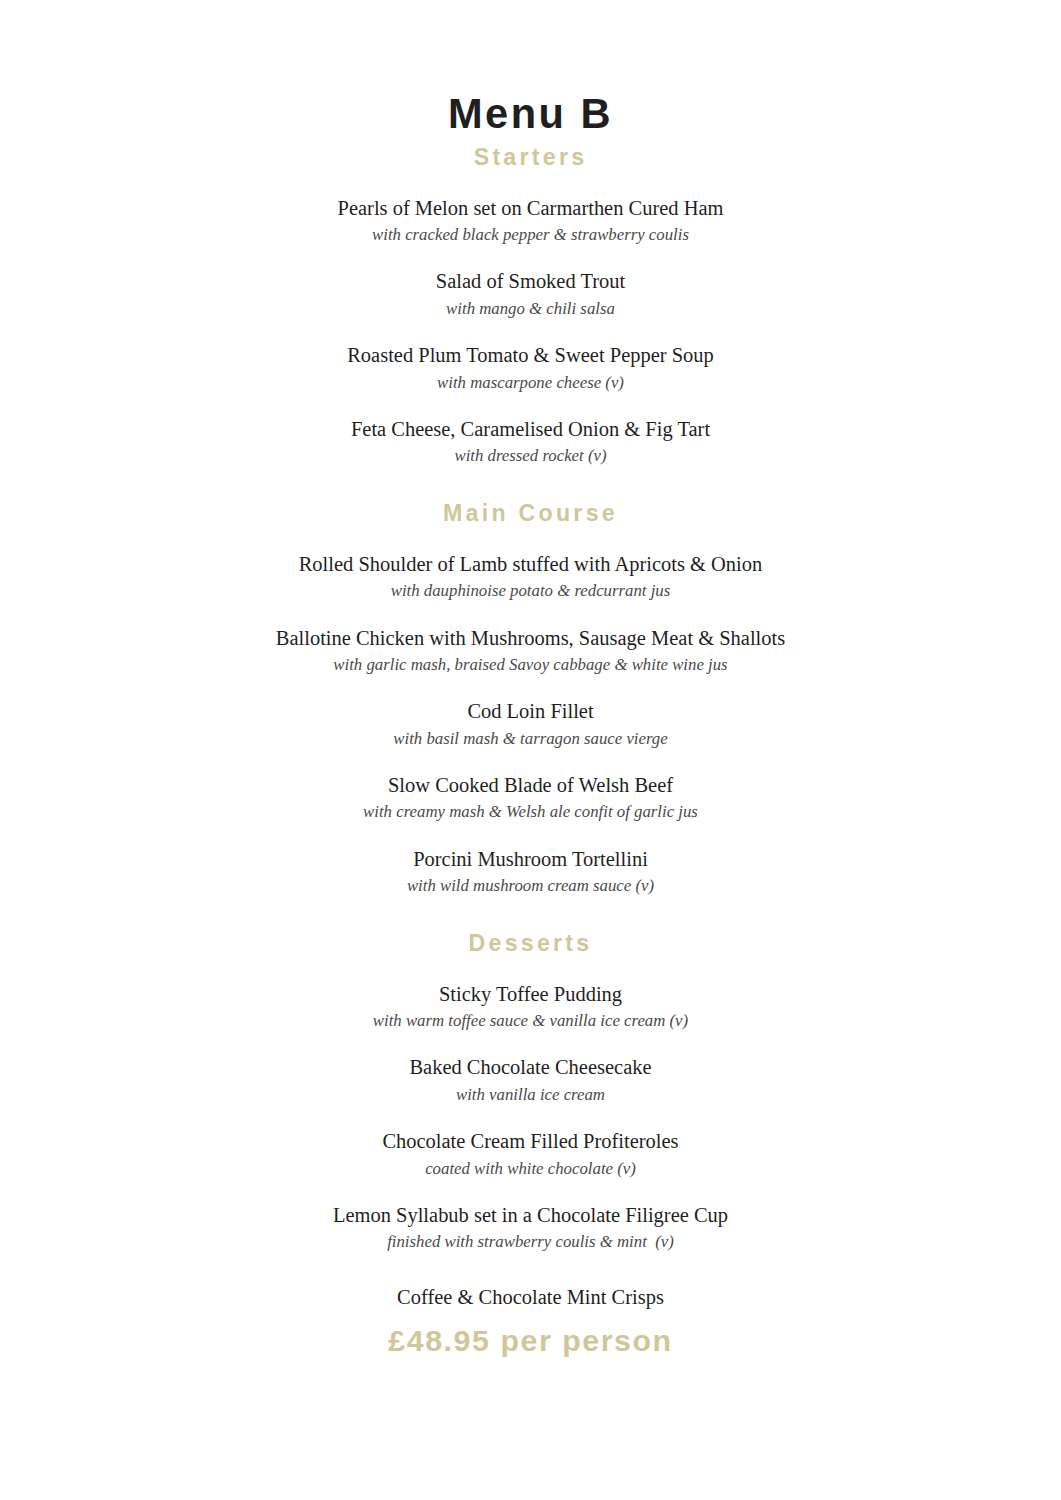Menu B
Starters
Pearls of Melon set on Carmarthen Cured Ham with cracked black pepper & strawberry coulis
Salad of Smoked Trout with mango & chili salsa
Roasted Plum Tomato & Sweet Pepper Soup with mascarpone cheese (v)
Feta Cheese, Caramelised Onion & Fig Tart with dressed rocket (v)
Main Course
Rolled Shoulder of Lamb stuffed with Apricots & Onion with dauphinoise potato & redcurrant jus
Ballotine Chicken with Mushrooms, Sausage Meat & Shallots with garlic mash, braised Savoy cabbage & white wine jus
Cod Loin Fillet with basil mash & tarragon sauce vierge
Slow Cooked Blade of Welsh Beef with creamy mash & Welsh ale confit of garlic jus
Porcini Mushroom Tortellini with wild mushroom cream sauce (v)
Desserts
Sticky Toffee Pudding with warm toffee sauce & vanilla ice cream (v)
Baked Chocolate Cheesecake with vanilla ice cream
Chocolate Cream Filled Profiteroles coated with white chocolate (v)
Lemon Syllabub set in a Chocolate Filigree Cup finished with strawberry coulis & mint (v)
Coffee & Chocolate Mint Crisps
£48.95 per person